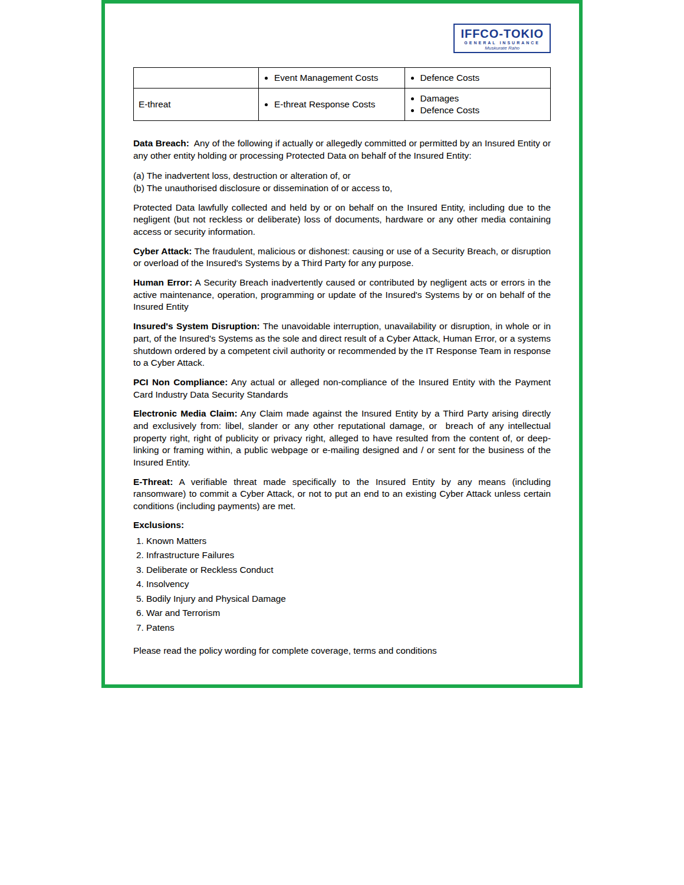IFFCO-TOKIO
GENERAL INSURANCE
Muskurate Raho
| | Event Management Costs | Defence Costs |
| E-threat | E-threat Response Costs | Damages Defence Costs |
Data Breach: Any of the following if actually or allegedly committed or permitted by an Insured Entity or any other entity holding or processing Protected Data on behalf of the Insured Entity:
(a) The inadvertent loss, destruction or alteration of, or
(b) The unauthorised disclosure or dissemination of or access to,
Protected Data lawfully collected and held by or on behalf on the Insured Entity, including due to the negligent (but not reckless or deliberate) loss of documents, hardware or any other media containing access or security information.
Cyber Attack: The fraudulent, malicious or dishonest: causing or use of a Security Breach, or disruption or overload of the Insured's Systems by a Third Party for any purpose.
Human Error: A Security Breach inadvertently caused or contributed by negligent acts or errors in the active maintenance, operation, programming or update of the Insured's Systems by or on behalf of the Insured Entity
Insured's System Disruption: The unavoidable interruption, unavailability or disruption, in whole or in part, of the Insured's Systems as the sole and direct result of a Cyber Attack, Human Error, or a systems shutdown ordered by a competent civil authority or recommended by the IT Response Team in response to a Cyber Attack.
PCI Non Compliance: Any actual or alleged non-compliance of the Insured Entity with the Payment Card Industry Data Security Standards
Electronic Media Claim: Any Claim made against the Insured Entity by a Third Party arising directly and exclusively from: libel, slander or any other reputational damage, or breach of any intellectual property right, right of publicity or privacy right, alleged to have resulted from the content of, or deep-linking or framing within, a public webpage or e-mailing designed and / or sent for the business of the Insured Entity.
E-Threat: A verifiable threat made specifically to the Insured Entity by any means (including ransomware) to commit a Cyber Attack, or not to put an end to an existing Cyber Attack unless certain conditions (including payments) are met.
Exclusions:
Known Matters
Infrastructure Failures
Deliberate or Reckless Conduct
Insolvency
Bodily Injury and Physical Damage
War and Terrorism
Patens
Please read the policy wording for complete coverage, terms and conditions